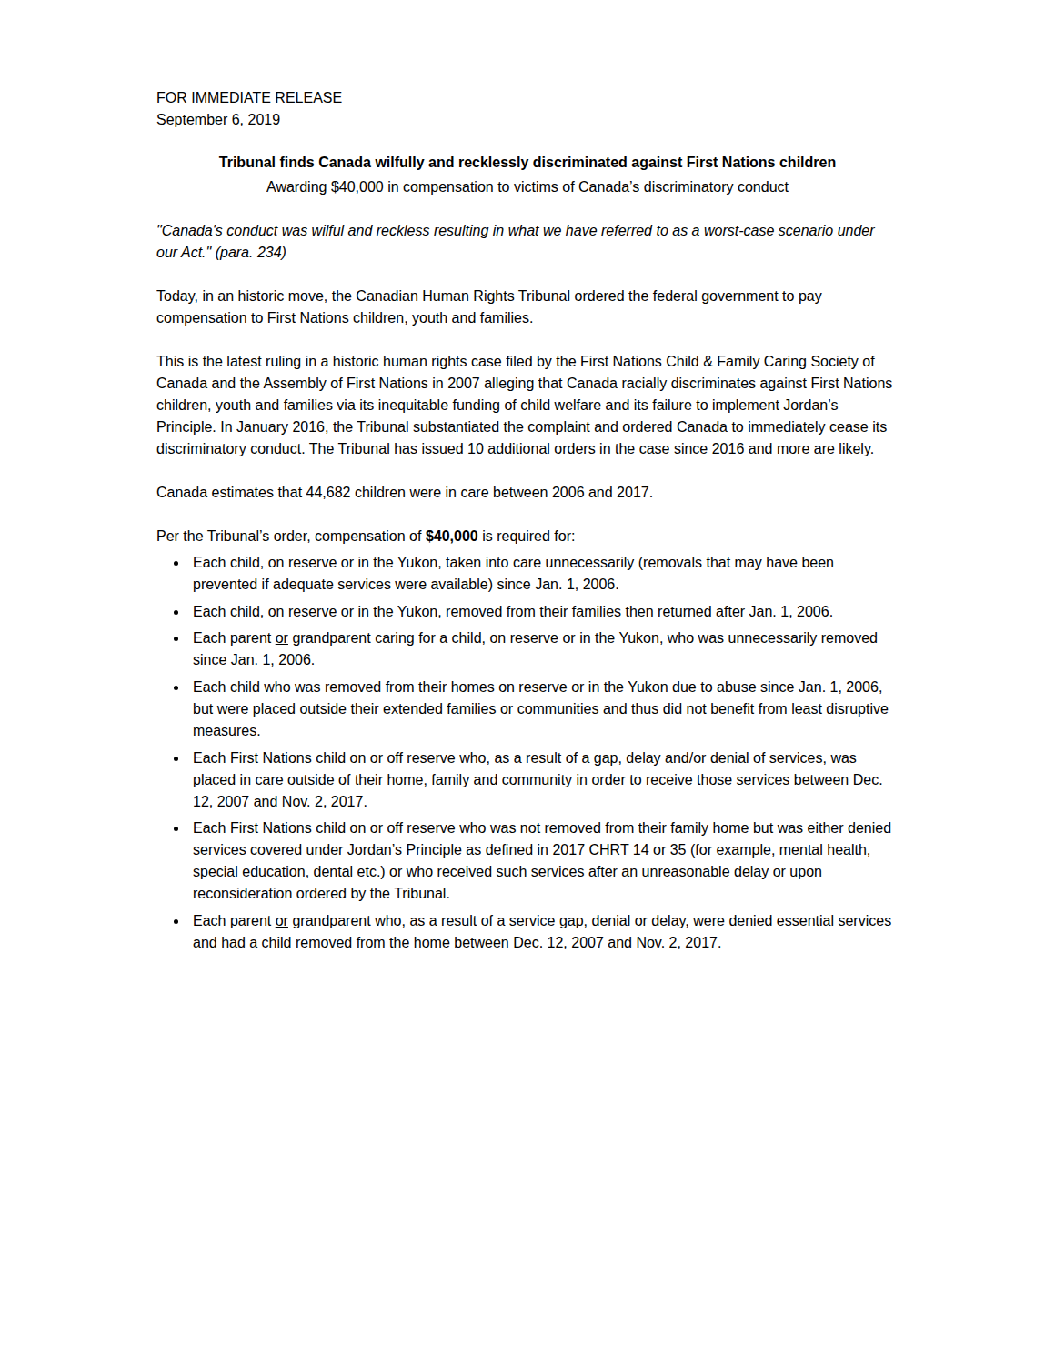FOR IMMEDIATE RELEASE
September 6, 2019
Tribunal finds Canada wilfully and recklessly discriminated against First Nations children
Awarding $40,000 in compensation to victims of Canada’s discriminatory conduct
"Canada's conduct was wilful and reckless resulting in what we have referred to as a worst-case scenario under our Act." (para. 234)
Today, in an historic move, the Canadian Human Rights Tribunal ordered the federal government to pay compensation to First Nations children, youth and families.
This is the latest ruling in a historic human rights case filed by the First Nations Child & Family Caring Society of Canada and the Assembly of First Nations in 2007 alleging that Canada racially discriminates against First Nations children, youth and families via its inequitable funding of child welfare and its failure to implement Jordan’s Principle. In January 2016, the Tribunal substantiated the complaint and ordered Canada to immediately cease its discriminatory conduct. The Tribunal has issued 10 additional orders in the case since 2016 and more are likely.
Canada estimates that 44,682 children were in care between 2006 and 2017.
Per the Tribunal’s order, compensation of $40,000 is required for:
Each child, on reserve or in the Yukon, taken into care unnecessarily (removals that may have been prevented if adequate services were available) since Jan. 1, 2006.
Each child, on reserve or in the Yukon, removed from their families then returned after Jan. 1, 2006.
Each parent or grandparent caring for a child, on reserve or in the Yukon, who was unnecessarily removed since Jan. 1, 2006.
Each child who was removed from their homes on reserve or in the Yukon due to abuse since Jan. 1, 2006, but were placed outside their extended families or communities and thus did not benefit from least disruptive measures.
Each First Nations child on or off reserve who, as a result of a gap, delay and/or denial of services, was placed in care outside of their home, family and community in order to receive those services between Dec. 12, 2007 and Nov. 2, 2017.
Each First Nations child on or off reserve who was not removed from their family home but was either denied services covered under Jordan’s Principle as defined in 2017 CHRT 14 or 35 (for example, mental health, special education, dental etc.) or who received such services after an unreasonable delay or upon reconsideration ordered by the Tribunal.
Each parent or grandparent who, as a result of a service gap, denial or delay, were denied essential services and had a child removed from the home between Dec. 12, 2007 and Nov. 2, 2017.